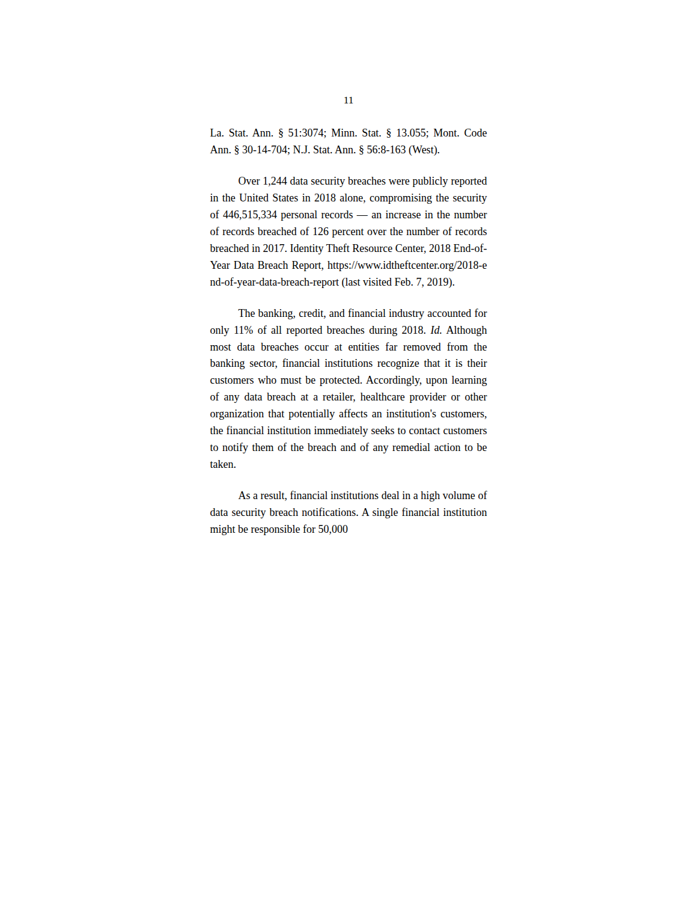11
La. Stat. Ann. § 51:3074; Minn. Stat. § 13.055; Mont. Code Ann. § 30-14-704; N.J. Stat. Ann. § 56:8-163 (West).
Over 1,244 data security breaches were publicly reported in the United States in 2018 alone, compromising the security of 446,515,334 personal records — an increase in the number of records breached of 126 percent over the number of records breached in 2017. Identity Theft Resource Center, 2018 End-of-Year Data Breach Report, https://www.idtheftcenter.org/2018-end-of-year-data-breach-report (last visited Feb. 7, 2019).
The banking, credit, and financial industry accounted for only 11% of all reported breaches during 2018. Id. Although most data breaches occur at entities far removed from the banking sector, financial institutions recognize that it is their customers who must be protected. Accordingly, upon learning of any data breach at a retailer, healthcare provider or other organization that potentially affects an institution's customers, the financial institution immediately seeks to contact customers to notify them of the breach and of any remedial action to be taken.
As a result, financial institutions deal in a high volume of data security breach notifications. A single financial institution might be responsible for 50,000